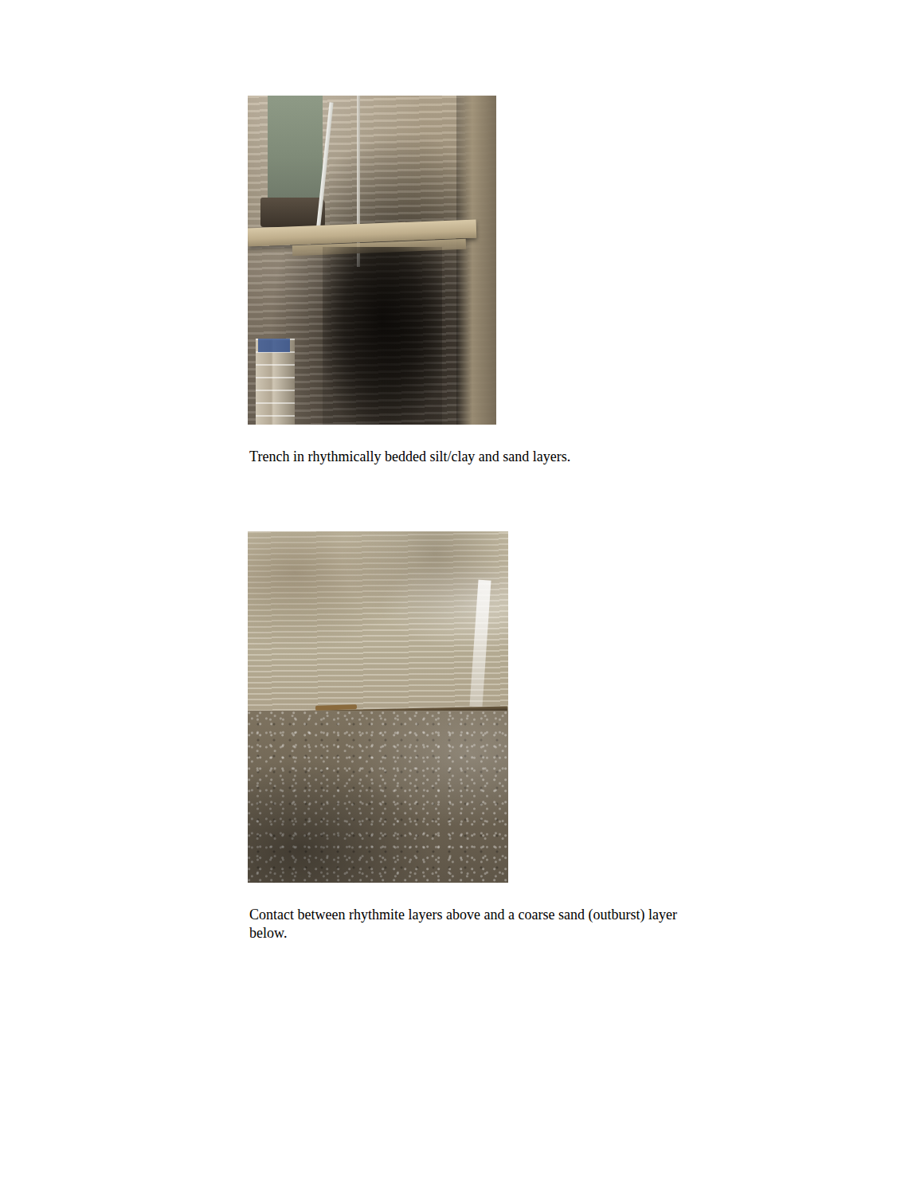Trench in rhythmically bedded silt/clay and sand layers.
Contact between rhythmite layers above and a coarse sand (outburst) layer below.